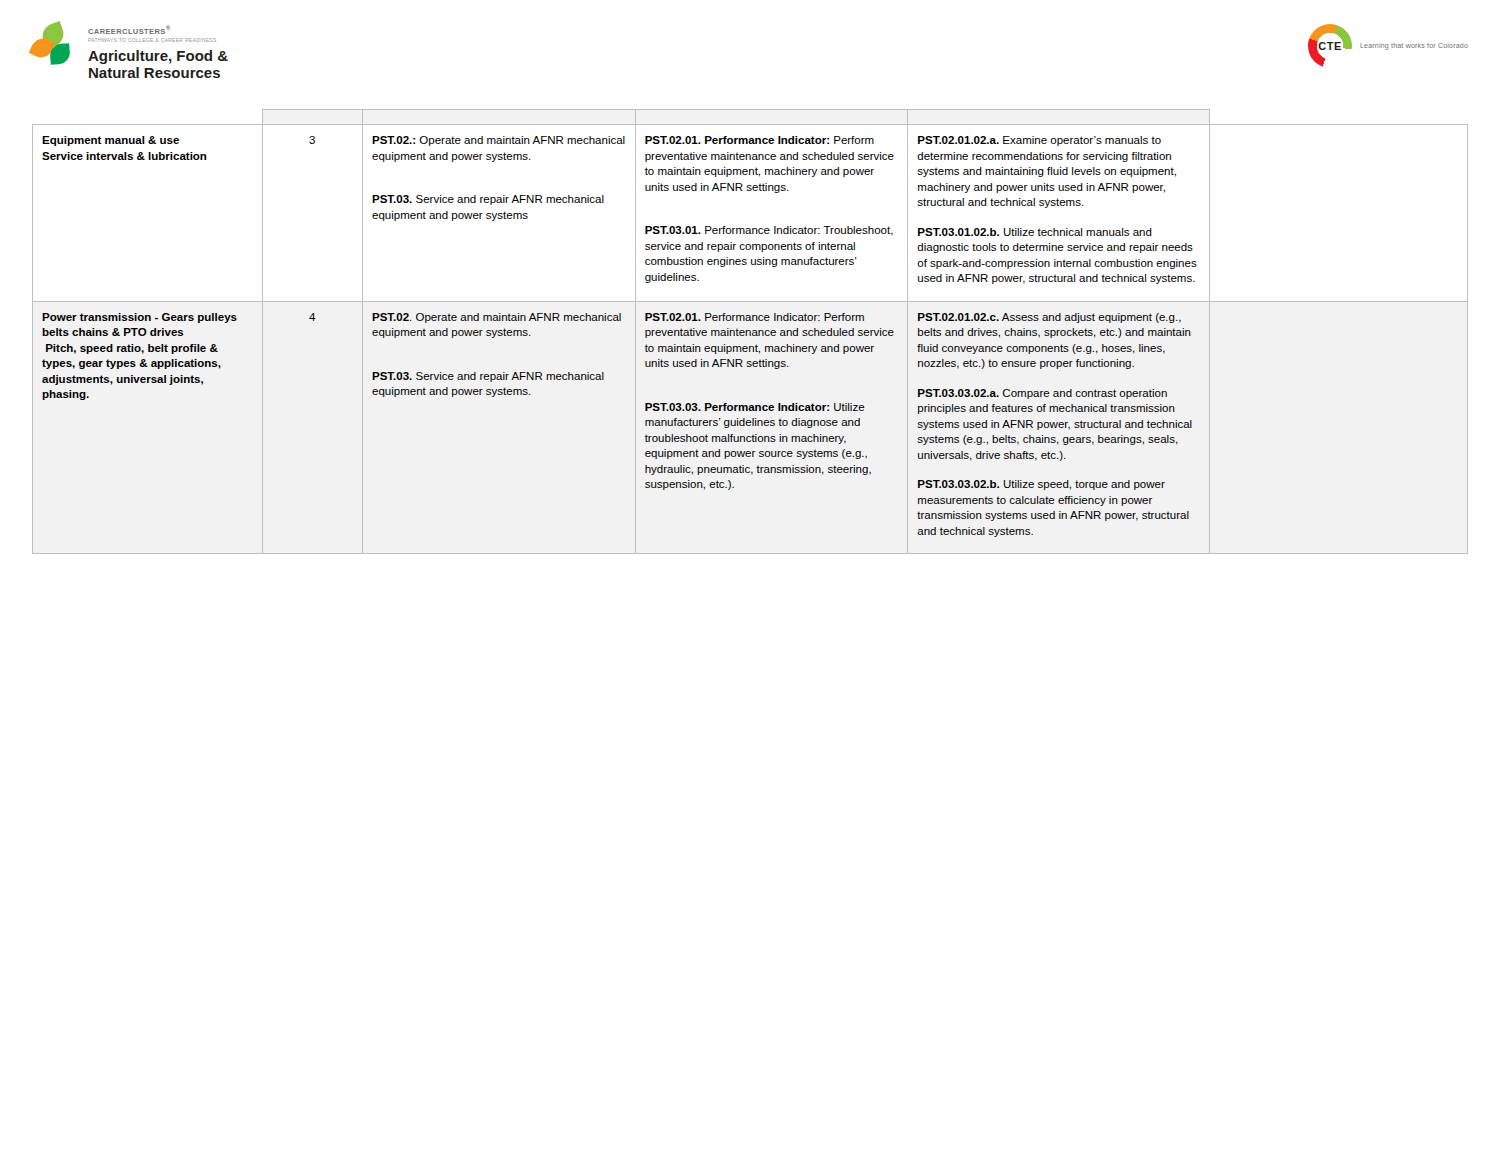CareerClusters®
Pathways to College & Career Readiness
Agriculture, Food &
Natural Resources
Learning that works for Colorado
| Equipment manual & use Service intervals & lubrication | 3 | PST.02.: Operate and maintain AFNR mechanical equipment and power systems. PST.03. Service and repair AFNR mechanical equipment and power systems | PST.02.01. Performance Indicator: Perform preventative maintenance and scheduled service to maintain equipment, machinery and power units used in AFNR settings. PST.03.01. Performance Indicator: Troubleshoot, service and repair components of internal combustion engines using manufacturers’ guidelines. | PST.02.01.02.a. Examine operator’s manuals to determine recommendations for servicing filtration systems and maintaining fluid levels on equipment, machinery and power units used in AFNR power, structural and technical systems. PST.03.01.02.b. Utilize technical manuals and diagnostic tools to determine service and repair needs of spark-and-compression internal combustion engines used in AFNR power, structural and technical systems. | |
| Power transmission - Gears pulleys belts chains & PTO drives Pitch, speed ratio, belt profile & types, gear types & applications, adjustments, universal joints, phasing. | 4 | PST.02 . Operate and maintain AFNR mechanical equipment and power systems. PST.03. Service and repair AFNR mechanical equipment and power systems. | PST.02.01. Performance Indicator: Perform preventative maintenance and scheduled service to maintain equipment, machinery and power units used in AFNR settings. PST.03.03. Performance Indicator: Utilize manufacturers’ guidelines to diagnose and troubleshoot malfunctions in machinery, equipment and power source systems (e.g., hydraulic, pneumatic, transmission, steering, suspension, etc.). | PST.02.01.02.c. Assess and adjust equipment (e.g., belts and drives, chains, sprockets, etc.) and maintain fluid conveyance components (e.g., hoses, lines, nozzles, etc.) to ensure proper functioning. PST.03.03.02.a. Compare and contrast operation principles and features of mechanical transmission systems used in AFNR power, structural and technical systems (e.g., belts, chains, gears, bearings, seals, universals, drive shafts, etc.). PST.03.03.02.b. Utilize speed, torque and power measurements to calculate efficiency in power transmission systems used in AFNR power, structural and technical systems. | |